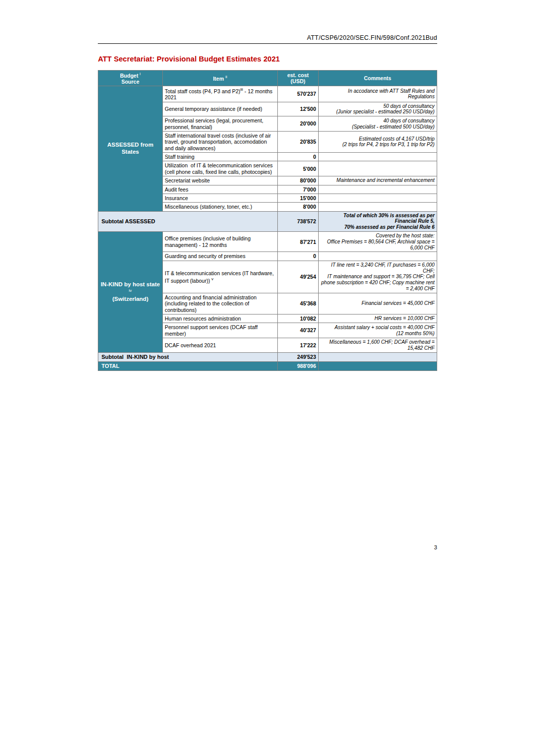ATT/CSP6/2020/SEC.FIN/598/Conf.2021Bud
ATT Secretariat: Provisional Budget Estimates 2021
| Budget i Source | Item ii | est. cost (USD) | Comments |
| --- | --- | --- | --- |
| ASSESSED from States | Total staff costs (P4, P3 and P2) iii - 12 months 2021 | 570'237 | In accodance with ATT Staff Rules and Regulations |
| General temporary assistance (if needed) | 12'500 | 50 days of consultancy (Junior specialist - estimaded 250 USD/day) |
| Professional services (legal, procurement, personnel, financial) | 20'000 | 40 days of consultancy (Specialist - estimated 500 USD/day) |
| Staff international travel costs (inclusive of air travel, ground transportation, accomodation and daily allowances) | 20'835 | Estimated costs of 4,167 USD/trip (2 trips for P4, 2 trips for P3, 1 trip for P2) |
| Staff training | 0 | |
| Utilization of IT & telecommunication services (cell phone calls, fixed line calls, photocopies) | 5'000 | |
| Secretariat website | 80'000 | Maintenance and incremental enhancement |
| Audit fees | 7'000 | |
| Insurance | 15'000 | |
| Miscellaneous (stationery, toner, etc.) | 8'000 | |
| Subtotal ASSESSED | 738'572 | Total of which 30% is assessed as per Financial Rule 5, 70% assessed as per Financial Rule 6 |
| IN-KIND by host state iv (Switzerland) | Office premises (inclusive of building management) - 12 months | 87'271 | Covered by the host state: Office Premises = 80,564 CHF, Archival space = 6,000 CHF |
| Guarding and security of premises | 0 | |
| IT & telecommunication services (IT hardware, IT support (labour)) v | 49'254 | IT line rent = 3,240 CHF, IT purchases = 6,000 CHF; IT maintenance and support = 36,795 CHF; Cell phone subscription = 420 CHF; Copy machine rent = 2,400 CHF |
| Accounting and financial administration (including related to the collection of contributions) | 45'368 | Financial services = 45,000 CHF |
| Human resources administration | 10'082 | HR services = 10,000 CHF |
| Personnel support services (DCAF staff member) | 40'327 | Assistant salary + social costs = 40,000 CHF (12 months 50%) |
| DCAF overhead 2021 | 17'222 | Miscellaneous = 1,600 CHF; DCAF overhead = 15,482 CHF |
| Subtotal IN-KIND by host | 249'523 | |
| TOTAL | 988'096 | |
3